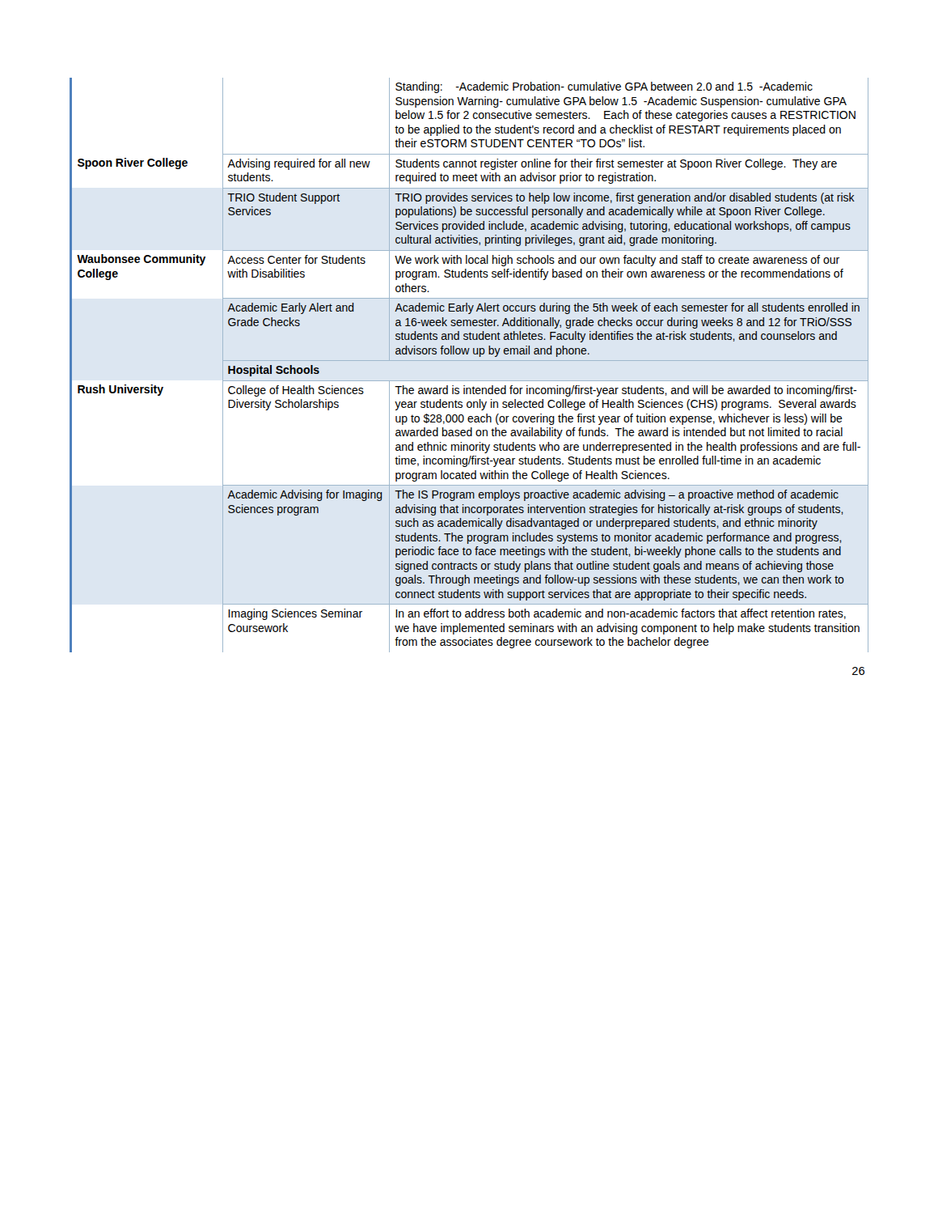| | | Standing: -Academic Probation- cumulative GPA between 2.0 and 1.5 -Academic Suspension Warning- cumulative GPA below 1.5 -Academic Suspension- cumulative GPA below 1.5 for 2 consecutive semesters. Each of these categories causes a RESTRICTION to be applied to the student's record and a checklist of RESTART requirements placed on their eSTORM STUDENT CENTER “TO DOs” list. |
| Spoon River College | Advising required for all new students. | Students cannot register online for their first semester at Spoon River College. They are required to meet with an advisor prior to registration. |
| | TRIO Student Support Services | TRIO provides services to help low income, first generation and/or disabled students (at risk populations) be successful personally and academically while at Spoon River College. Services provided include, academic advising, tutoring, educational workshops, off campus cultural activities, printing privileges, grant aid, grade monitoring. |
| Waubonsee Community College | Access Center for Students with Disabilities | We work with local high schools and our own faculty and staff to create awareness of our program. Students self-identify based on their own awareness or the recommendations of others. |
| | Academic Early Alert and Grade Checks | Academic Early Alert occurs during the 5th week of each semester for all students enrolled in a 16-week semester. Additionally, grade checks occur during weeks 8 and 12 for TRiO/SSS students and student athletes. Faculty identifies the at-risk students, and counselors and advisors follow up by email and phone. |
| | Hospital Schools |
| Rush University | College of Health Sciences Diversity Scholarships | The award is intended for incoming/first-year students, and will be awarded to incoming/first-year students only in selected College of Health Sciences (CHS) programs. Several awards up to $28,000 each (or covering the first year of tuition expense, whichever is less) will be awarded based on the availability of funds. The award is intended but not limited to racial and ethnic minority students who are underrepresented in the health professions and are full-time, incoming/first-year students. Students must be enrolled full-time in an academic program located within the College of Health Sciences. |
| | Academic Advising for Imaging Sciences program | The IS Program employs proactive academic advising – a proactive method of academic advising that incorporates intervention strategies for historically at-risk groups of students, such as academically disadvantaged or underprepared students, and ethnic minority students. The program includes systems to monitor academic performance and progress, periodic face to face meetings with the student, bi-weekly phone calls to the students and signed contracts or study plans that outline student goals and means of achieving those goals. Through meetings and follow-up sessions with these students, we can then work to connect students with support services that are appropriate to their specific needs. |
| | Imaging Sciences Seminar Coursework | In an effort to address both academic and non-academic factors that affect retention rates, we have implemented seminars with an advising component to help make students transition from the associates degree coursework to the bachelor degree |
26